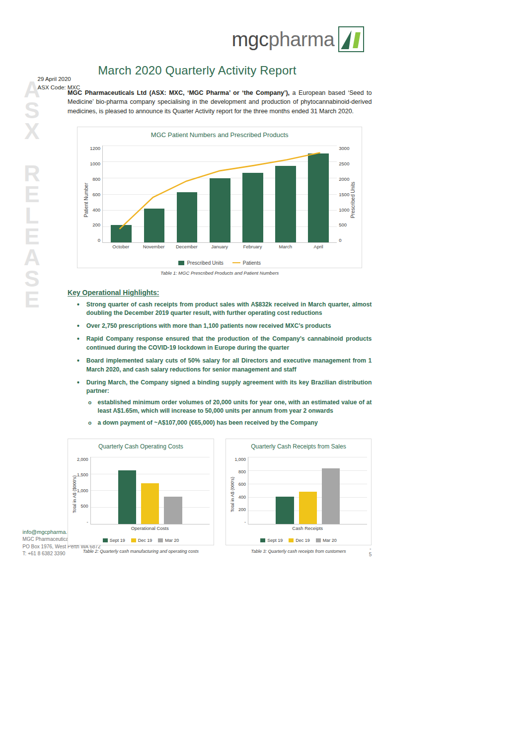mgc pharma
ASX RELEASE
29 April 2020
ASX Code: MXC
March 2020 Quarterly Activity Report
MGC Pharmaceuticals Ltd (ASX: MXC, ‘MGC Pharma’ or ‘the Company’), a European based ‘Seed to Medicine’ bio-pharma company specialising in the development and production of phytocannabinoid-derived medicines, is pleased to announce its Quarter Activity report for the three months ended 31 March 2020.
MGC Patient Numbers and Prescribed Products
Patient Number
120010008006004002000
October November December January February March April
300025002000150010005000
Prescribed Units
Prescribed Units Patients
Table 1: MGC Prescribed Products and Patient Numbers
Key Operational Highlights:
Strong quarter of cash receipts from product sales with A$832k received in March quarter, almost doubling the December 2019 quarter result, with further operating cost reductions
Over 2,750 prescriptions with more than 1,100 patients now received MXC’s products
Rapid Company response ensured that the production of the Company’s cannabinoid products continued during the COVID-19 lockdown in Europe during the quarter
Board implemented salary cuts of 50% salary for all Directors and executive management from 1 March 2020, and cash salary reductions for senior management and staff
During March, the Company signed a binding supply agreement with its key Brazilian distribution partner:
established minimum order volumes of 20,000 units for year one, with an estimated value of at least A$1.65m, which will increase to 50,000 units per annum from year 2 onwards
a down payment of ~A$107,000 (€65,000) has been received by the Company
Quarterly Cash Operating Costs
Total in A$ ($000's)
2,0001,5001,000500-
Operational Costs
Sept 19 Dec 19 Mar 20
Quarterly Cash Receipts from Sales
Total in A$ (000's)
1,000800600400200-
Cash Receipts
Sept 19 Dec 19 Mar 20
Table 2: Quarterly cash manufacturing and operating costs
Table 3: Quarterly cash receipts from customers
info@mgcpharma.com.au | mgcpharma.com.au
MGC Pharmaceuticals Ltd | 1202 Hay Street, West Perth, WA 6005
PO Box 1976, West Perth WA 6872
T: +61 8 6382 3390
1
-
5